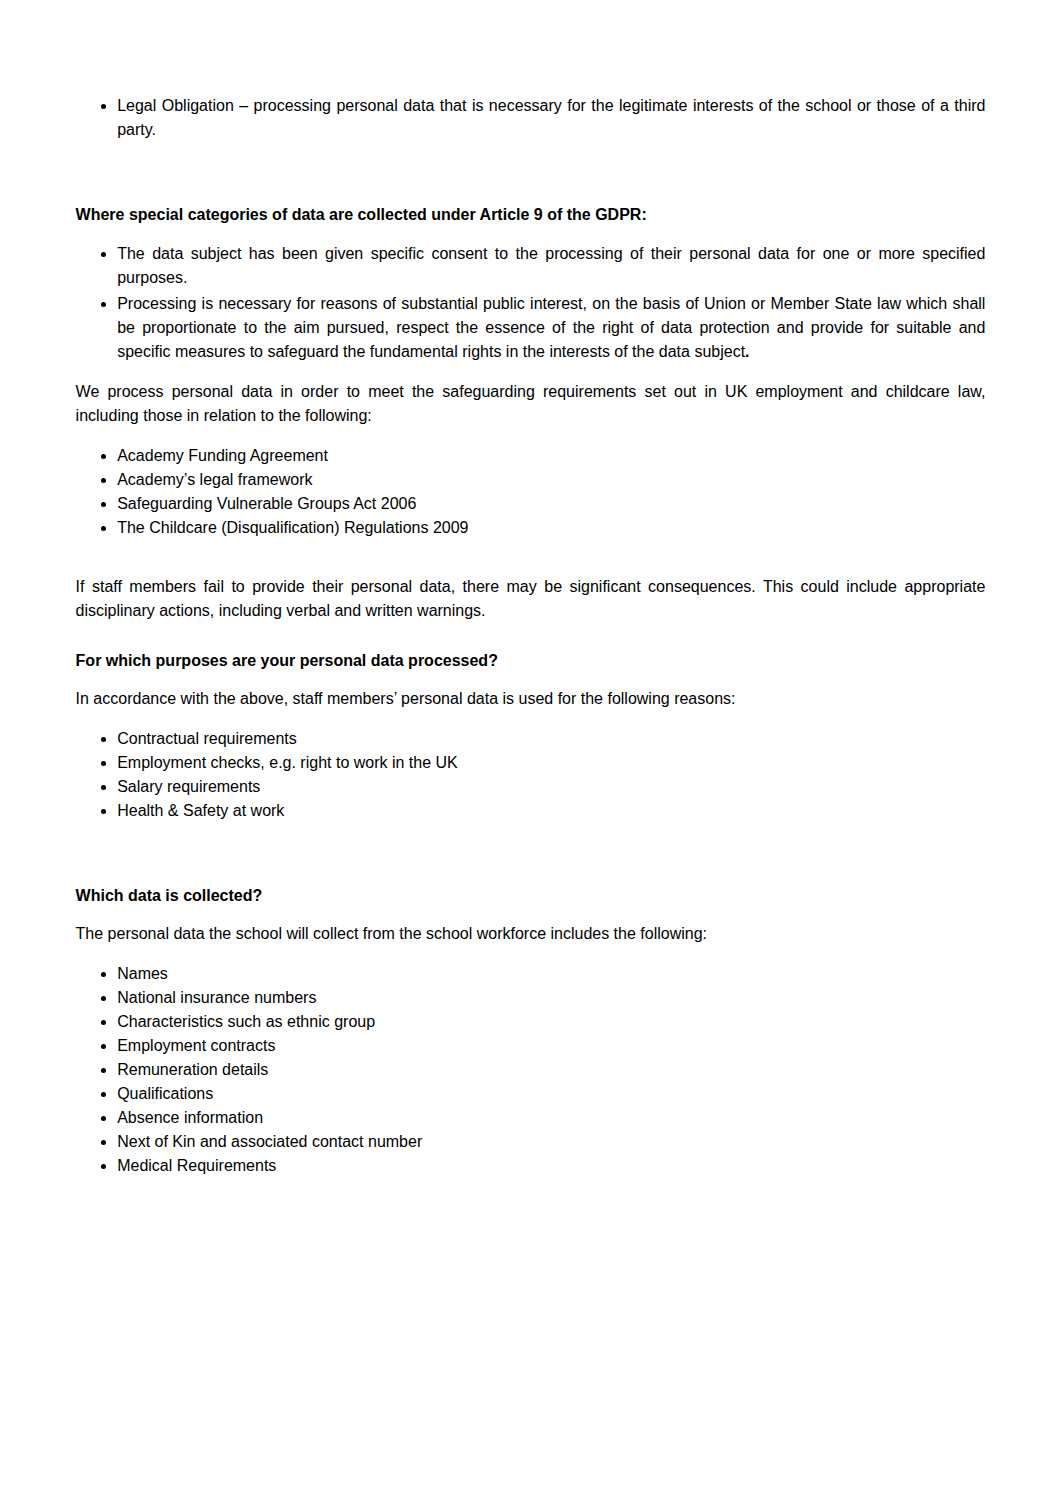Legal Obligation – processing personal data that is necessary for the legitimate interests of the school or those of a third party.
Where special categories of data are collected under Article 9 of the GDPR:
The data subject has been given specific consent to the processing of their personal data for one or more specified purposes.
Processing is necessary for reasons of substantial public interest, on the basis of Union or Member State law which shall be proportionate to the aim pursued, respect the essence of the right of data protection and provide for suitable and specific measures to safeguard the fundamental rights in the interests of the data subject.
We process personal data in order to meet the safeguarding requirements set out in UK employment and childcare law, including those in relation to the following:
Academy Funding Agreement
Academy’s legal framework
Safeguarding Vulnerable Groups Act 2006
The Childcare (Disqualification) Regulations 2009
If staff members fail to provide their personal data, there may be significant consequences. This could include appropriate disciplinary actions, including verbal and written warnings.
For which purposes are your personal data processed?
In accordance with the above, staff members’ personal data is used for the following reasons:
Contractual requirements
Employment checks, e.g. right to work in the UK
Salary requirements
Health & Safety at work
Which data is collected?
The personal data the school will collect from the school workforce includes the following:
Names
National insurance numbers
Characteristics such as ethnic group
Employment contracts
Remuneration details
Qualifications
Absence information
Next of Kin and associated contact number
Medical Requirements